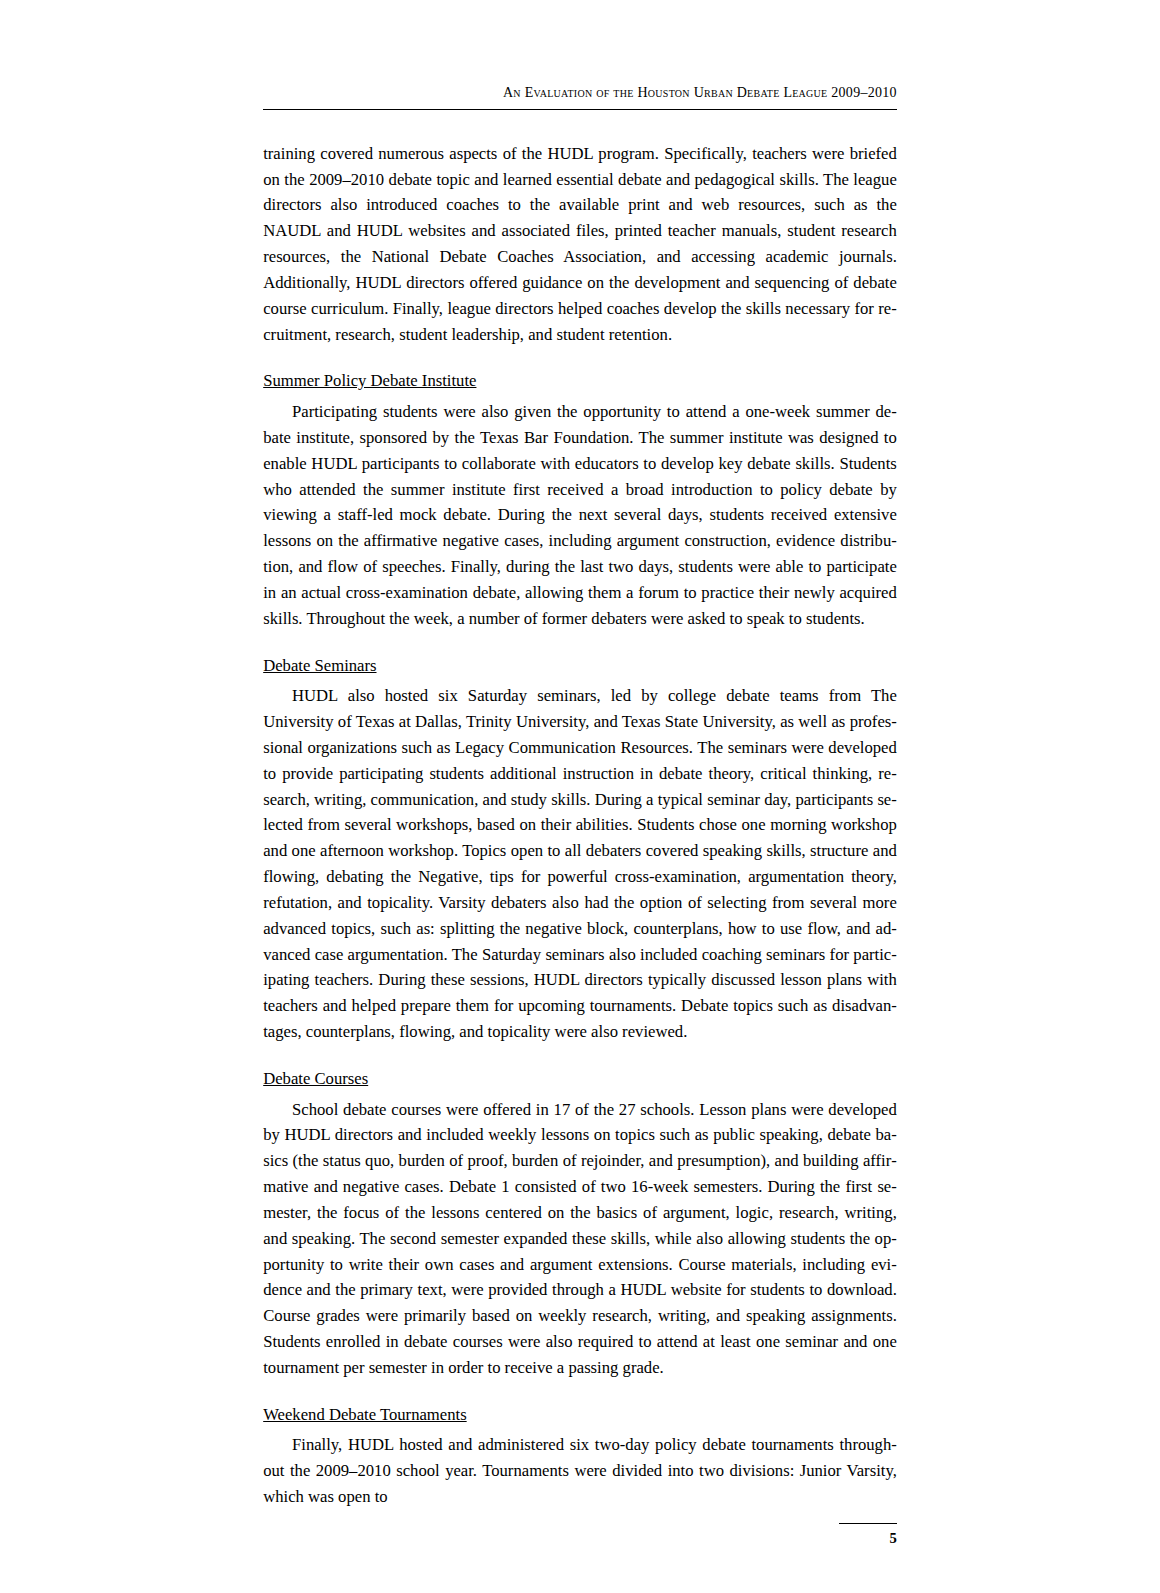An Evaluation of the Houston Urban Debate League 2009–2010
training covered numerous aspects of the HUDL program. Specifically, teachers were briefed on the 2009–2010 debate topic and learned essential debate and pedagogical skills. The league directors also introduced coaches to the available print and web resources, such as the NAUDL and HUDL websites and associated files, printed teacher manuals, student research resources, the National Debate Coaches Association, and accessing academic journals. Additionally, HUDL directors offered guidance on the development and sequencing of debate course curriculum. Finally, league directors helped coaches develop the skills necessary for recruitment, research, student leadership, and student retention.
Summer Policy Debate Institute
Participating students were also given the opportunity to attend a one-week summer debate institute, sponsored by the Texas Bar Foundation. The summer institute was designed to enable HUDL participants to collaborate with educators to develop key debate skills. Students who attended the summer institute first received a broad introduction to policy debate by viewing a staff-led mock debate. During the next several days, students received extensive lessons on the affirmative negative cases, including argument construction, evidence distribution, and flow of speeches. Finally, during the last two days, students were able to participate in an actual cross-examination debate, allowing them a forum to practice their newly acquired skills. Throughout the week, a number of former debaters were asked to speak to students.
Debate Seminars
HUDL also hosted six Saturday seminars, led by college debate teams from The University of Texas at Dallas, Trinity University, and Texas State University, as well as professional organizations such as Legacy Communication Resources. The seminars were developed to provide participating students additional instruction in debate theory, critical thinking, research, writing, communication, and study skills. During a typical seminar day, participants selected from several workshops, based on their abilities. Students chose one morning workshop and one afternoon workshop. Topics open to all debaters covered speaking skills, structure and flowing, debating the Negative, tips for powerful cross-examination, argumentation theory, refutation, and topicality. Varsity debaters also had the option of selecting from several more advanced topics, such as: splitting the negative block, counterplans, how to use flow, and advanced case argumentation. The Saturday seminars also included coaching seminars for participating teachers. During these sessions, HUDL directors typically discussed lesson plans with teachers and helped prepare them for upcoming tournaments. Debate topics such as disadvantages, counterplans, flowing, and topicality were also reviewed.
Debate Courses
School debate courses were offered in 17 of the 27 schools. Lesson plans were developed by HUDL directors and included weekly lessons on topics such as public speaking, debate basics (the status quo, burden of proof, burden of rejoinder, and presumption), and building affirmative and negative cases. Debate 1 consisted of two 16-week semesters. During the first semester, the focus of the lessons centered on the basics of argument, logic, research, writing, and speaking. The second semester expanded these skills, while also allowing students the opportunity to write their own cases and argument extensions. Course materials, including evidence and the primary text, were provided through a HUDL website for students to download. Course grades were primarily based on weekly research, writing, and speaking assignments. Students enrolled in debate courses were also required to attend at least one seminar and one tournament per semester in order to receive a passing grade.
Weekend Debate Tournaments
Finally, HUDL hosted and administered six two-day policy debate tournaments throughout the 2009–2010 school year. Tournaments were divided into two divisions: Junior Varsity, which was open to
5